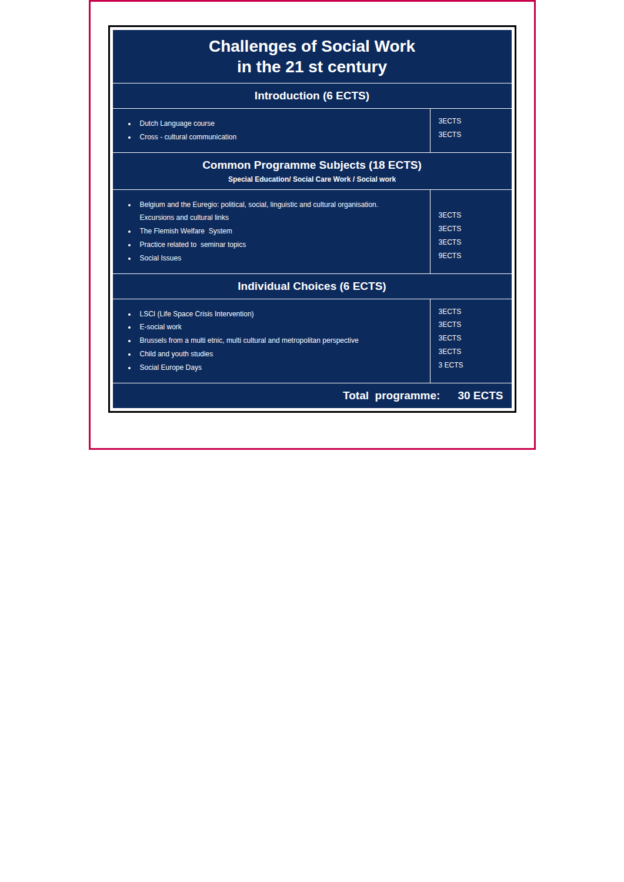| Challenges of Social Work in the 21 st century |
| Introduction (6 ECTS) |
| Dutch Language course Cross - cultural communication | 3ECTS 3ECTS |
| Common Programme Subjects (18 ECTS) Special Education/ Social Care Work / Social work |
| Belgium and the Euregio: political, social, linguistic and cultural organisation. Excursions and cultural links The Flemish Welfare System Practice related to seminar topics Social Issues | 3ECTS 3ECTS 3ECTS 9ECTS |
| Individual Choices (6 ECTS) |
| LSCI (Life Space Crisis Intervention) E-social work Brussels from a multi etnic, multi cultural and metropolitan perspective Child and youth studies Social Europe Days | 3ECTS 3ECTS 3ECTS 3ECTS 3 ECTS |
| Total programme: 30 ECTS |